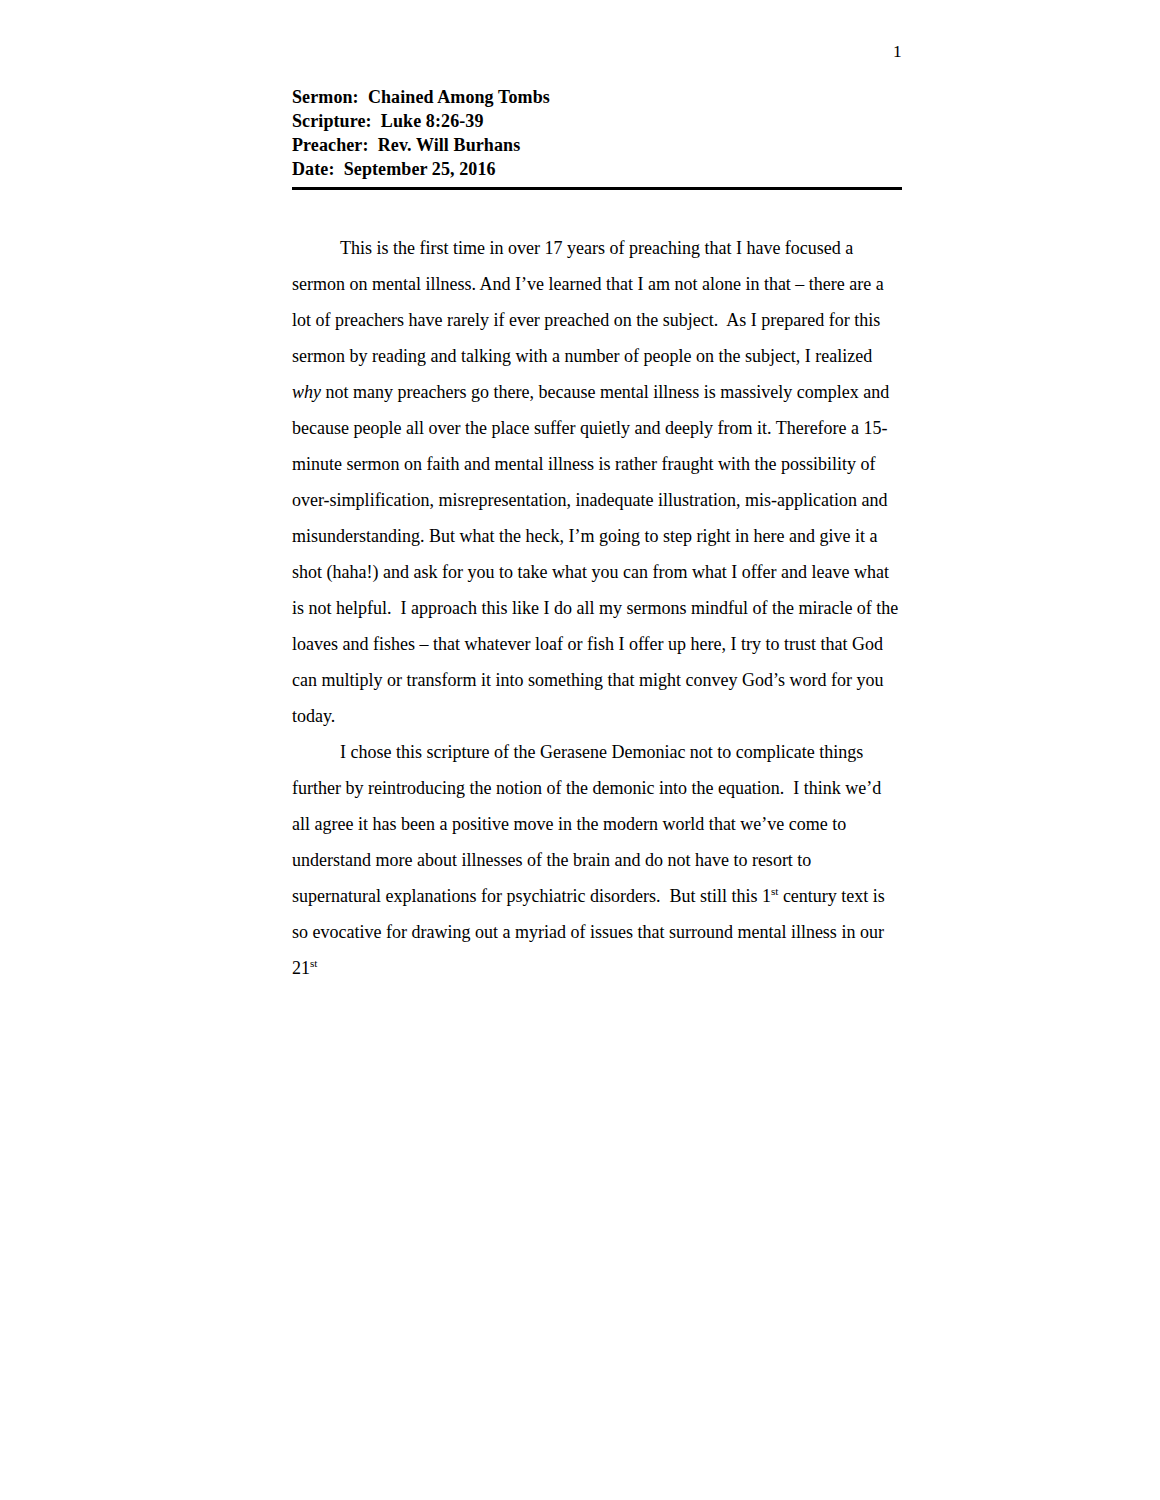1
Sermon: Chained Among Tombs
Scripture: Luke 8:26-39
Preacher: Rev. Will Burhans
Date: September 25, 2016
This is the first time in over 17 years of preaching that I have focused a sermon on mental illness. And I’ve learned that I am not alone in that – there are a lot of preachers have rarely if ever preached on the subject. As I prepared for this sermon by reading and talking with a number of people on the subject, I realized why not many preachers go there, because mental illness is massively complex and because people all over the place suffer quietly and deeply from it. Therefore a 15-minute sermon on faith and mental illness is rather fraught with the possibility of over-simplification, misrepresentation, inadequate illustration, mis-application and misunderstanding. But what the heck, I’m going to step right in here and give it a shot (haha!) and ask for you to take what you can from what I offer and leave what is not helpful. I approach this like I do all my sermons mindful of the miracle of the loaves and fishes – that whatever loaf or fish I offer up here, I try to trust that God can multiply or transform it into something that might convey God’s word for you today.
I chose this scripture of the Gerasene Demoniac not to complicate things further by reintroducing the notion of the demonic into the equation. I think we’d all agree it has been a positive move in the modern world that we’ve come to understand more about illnesses of the brain and do not have to resort to supernatural explanations for psychiatric disorders. But still this 1st century text is so evocative for drawing out a myriad of issues that surround mental illness in our 21st